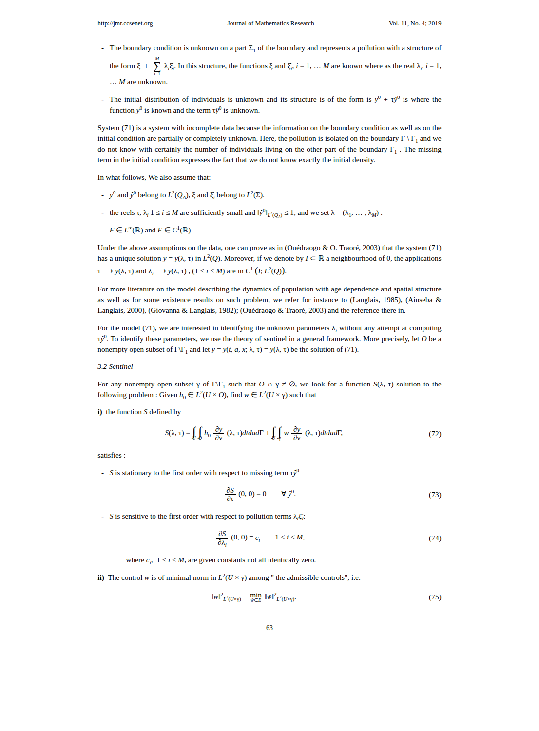http://jmr.ccsenet.org
Journal of Mathematics Research
Vol. 11, No. 4; 2019
The boundary condition is unknown on a part Σ1 of the boundary and represents a pollution with a structure of the form ξ + M ∑ i=1 λiξ̂i. In this structure, the functions ξ and ξ̂i, i = 1, … M are known where as the real λi, i = 1, … M are unknown.
The initial distribution of individuals is unknown and its structure is of the form is y0 + τŷ0 is where the function y0 is known and the term τŷ0 is unknown.
System (71) is a system with incomplete data because the information on the boundary condition as well as on the initial condition are partially or completely unknown. Here, the pollution is isolated on the boundary Γ \ Γ1 and we do not know with certainly the number of individuals living on the other part of the boundary Γ1 . The missing term in the initial condition expresses the fact that we do not know exactly the initial density.
In what follows, We also assume that:
y0 and ŷ0 belong to L2(QA), ξ and ξ̂i belong to L2(Σ).
the reels τ, λi 1 ≤ i ≤ M are sufficiently small and ‖ŷ0‖L2(QA) ≤ 1, and we set λ = (λ1, … , λM) .
F ∈ L∞(ℝ) and F ∈ C1(ℝ)
Under the above assumptions on the data, one can prove as in (Ouédraogo & O. Traoré, 2003) that the system (71) has a unique solution y = y(λ, τ) in L2(Q). Moreover, if we denote by I ⊂ ℝ a neighbourhood of 0, the applications τ ⟶ y(λ, τ) and λi ⟶ y(λ, τ) , (1 ≤ i ≤ M) are in C1 (I; L2(Q)).
For more literature on the model describing the dynamics of population with age dependence and spatial structure as well as for some existence results on such problem, we refer for instance to (Langlais, 1985), (Ainseba & Langlais, 2000), (Giovanna & Langlais, 1982); (Ouédraogo & Traoré, 2003) and the reference there in.
For the model (71), we are interested in identifying the unknown parameters λi without any attempt at computing τŷ0. To identify these parameters, we use the theory of sentinel in a general framework. More precisely, let O be a nonempty open subset of Γ\Γ1 and let y = y(t, a, x; λ, τ) = y(λ, τ) be the solution of (71).
3.2 Sentinel
For any nonempty open subset γ of Γ\Γ1 such that O ∩ γ ≠ ∅, we look for a function S(λ, τ) solution to the following problem : Given h0 ∈ L2(U × O), find w ∈ L2(U × γ) such that
i) the function S defined by
S(λ, τ) = ∫U ∫O h0 ∂y∂ν (λ, τ)dtdad Γ + ∫U ∫γ w ∂y∂ν (λ, τ)dtdad Γ,
(72)
satisfies :
S is stationary to the first order with respect to missing term τŷ0
∂S∂τ (0, 0) = 0 ∀ ŷ0.
(73)
S is sensitive to the first order with respect to pollution terms λiξ̂i:
∂S∂λi (0, 0) = ci 1 ≤ i ≤ M,
(74)
where ci, 1 ≤ i ≤ M, are given constants not all identically zero.
ii) The control w is of minimal norm in L2(U × γ) among " the admissible controls", i.e.
‖w‖2L2(U×γ) = min w̃∈E ‖w̃‖2L2(U×γ).
(75)
63